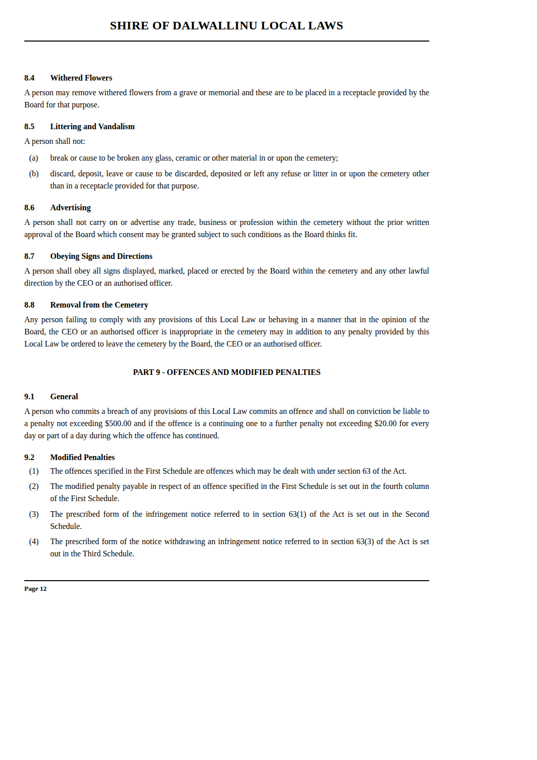SHIRE OF DALWALLINU LOCAL LAWS
8.4 Withered Flowers
A person may remove withered flowers from a grave or memorial and these are to be placed in a receptacle provided by the Board for that purpose.
8.5 Littering and Vandalism
A person shall not:
(a) break or cause to be broken any glass, ceramic or other material in or upon the cemetery;
(b) discard, deposit, leave or cause to be discarded, deposited or left any refuse or litter in or upon the cemetery other than in a receptacle provided for that purpose.
8.6 Advertising
A person shall not carry on or advertise any trade, business or profession within the cemetery without the prior written approval of the Board which consent may be granted subject to such conditions as the Board thinks fit.
8.7 Obeying Signs and Directions
A person shall obey all signs displayed, marked, placed or erected by the Board within the cemetery and any other lawful direction by the CEO or an authorised officer.
8.8 Removal from the Cemetery
Any person failing to comply with any provisions of this Local Law or behaving in a manner that in the opinion of the Board, the CEO or an authorised officer is inappropriate in the cemetery may in addition to any penalty provided by this Local Law be ordered to leave the cemetery by the Board, the CEO or an authorised officer.
PART 9 - OFFENCES AND MODIFIED PENALTIES
9.1 General
A person who commits a breach of any provisions of this Local Law commits an offence and shall on conviction be liable to a penalty not exceeding $500.00 and if the offence is a continuing one to a further penalty not exceeding $20.00 for every day or part of a day during which the offence has continued.
9.2 Modified Penalties
(1) The offences specified in the First Schedule are offences which may be dealt with under section 63 of the Act.
(2) The modified penalty payable in respect of an offence specified in the First Schedule is set out in the fourth column of the First Schedule.
(3) The prescribed form of the infringement notice referred to in section 63(1) of the Act is set out in the Second Schedule.
(4) The prescribed form of the notice withdrawing an infringement notice referred to in section 63(3) of the Act is set out in the Third Schedule.
Page 12